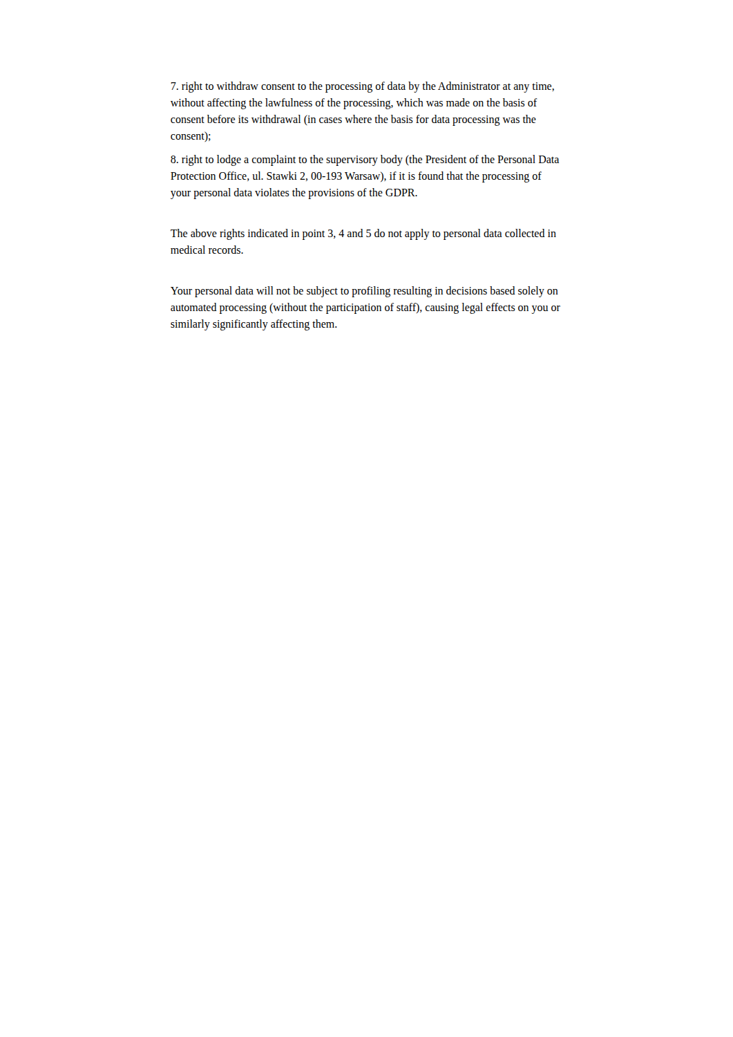7. right to withdraw consent to the processing of data by the Administrator at any time, without affecting the lawfulness of the processing, which was made on the basis of consent before its withdrawal (in cases where the basis for data processing was the consent);
8. right to lodge a complaint to the supervisory body (the President of the Personal Data Protection Office, ul. Stawki 2, 00-193 Warsaw), if it is found that the processing of your personal data violates the provisions of the GDPR.
The above rights indicated in point 3, 4 and 5 do not apply to personal data collected in medical records.
Your personal data will not be subject to profiling resulting in decisions based solely on automated processing (without the participation of staff), causing legal effects on you or similarly significantly affecting them.